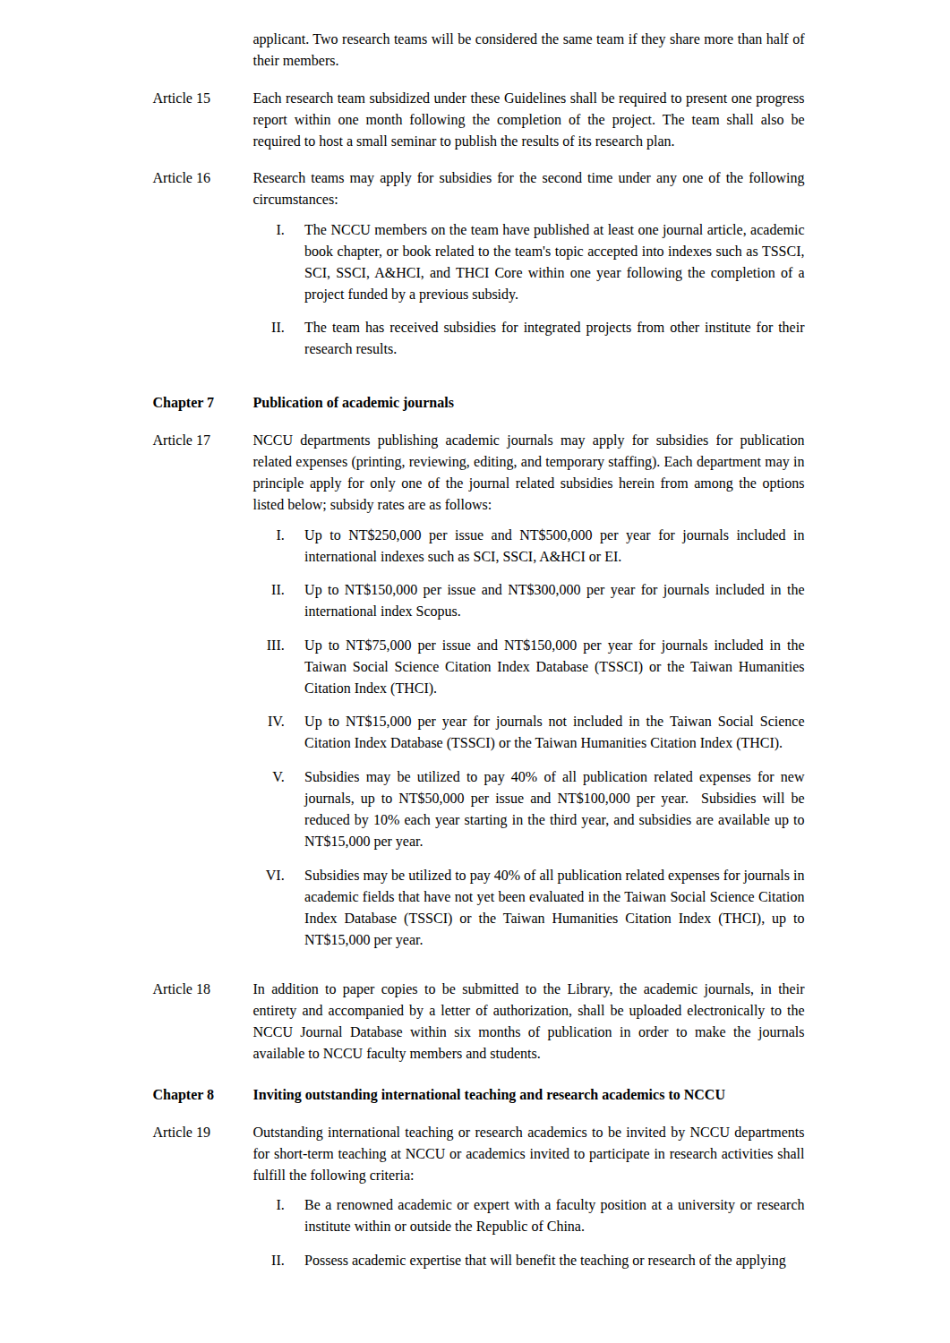applicant. Two research teams will be considered the same team if they share more than half of their members.
Article 15
Each research team subsidized under these Guidelines shall be required to present one progress report within one month following the completion of the project. The team shall also be required to host a small seminar to publish the results of its research plan.
Article 16
Research teams may apply for subsidies for the second time under any one of the following circumstances:
I. The NCCU members on the team have published at least one journal article, academic book chapter, or book related to the team's topic accepted into indexes such as TSSCI, SCI, SSCI, A&HCI, and THCI Core within one year following the completion of a project funded by a previous subsidy.
II. The team has received subsidies for integrated projects from other institute for their research results.
Chapter 7
Publication of academic journals
Article 17
NCCU departments publishing academic journals may apply for subsidies for publication related expenses (printing, reviewing, editing, and temporary staffing). Each department may in principle apply for only one of the journal related subsidies herein from among the options listed below; subsidy rates are as follows:
I. Up to NT$250,000 per issue and NT$500,000 per year for journals included in international indexes such as SCI, SSCI, A&HCI or EI.
II. Up to NT$150,000 per issue and NT$300,000 per year for journals included in the international index Scopus.
III. Up to NT$75,000 per issue and NT$150,000 per year for journals included in the Taiwan Social Science Citation Index Database (TSSCI) or the Taiwan Humanities Citation Index (THCI).
IV. Up to NT$15,000 per year for journals not included in the Taiwan Social Science Citation Index Database (TSSCI) or the Taiwan Humanities Citation Index (THCI).
V. Subsidies may be utilized to pay 40% of all publication related expenses for new journals, up to NT$50,000 per issue and NT$100,000 per year. Subsidies will be reduced by 10% each year starting in the third year, and subsidies are available up to NT$15,000 per year.
VI. Subsidies may be utilized to pay 40% of all publication related expenses for journals in academic fields that have not yet been evaluated in the Taiwan Social Science Citation Index Database (TSSCI) or the Taiwan Humanities Citation Index (THCI), up to NT$15,000 per year.
Article 18
In addition to paper copies to be submitted to the Library, the academic journals, in their entirety and accompanied by a letter of authorization, shall be uploaded electronically to the NCCU Journal Database within six months of publication in order to make the journals available to NCCU faculty members and students.
Chapter 8
Inviting outstanding international teaching and research academics to NCCU
Article 19
Outstanding international teaching or research academics to be invited by NCCU departments for short-term teaching at NCCU or academics invited to participate in research activities shall fulfill the following criteria:
I. Be a renowned academic or expert with a faculty position at a university or research institute within or outside the Republic of China.
II. Possess academic expertise that will benefit the teaching or research of the applying